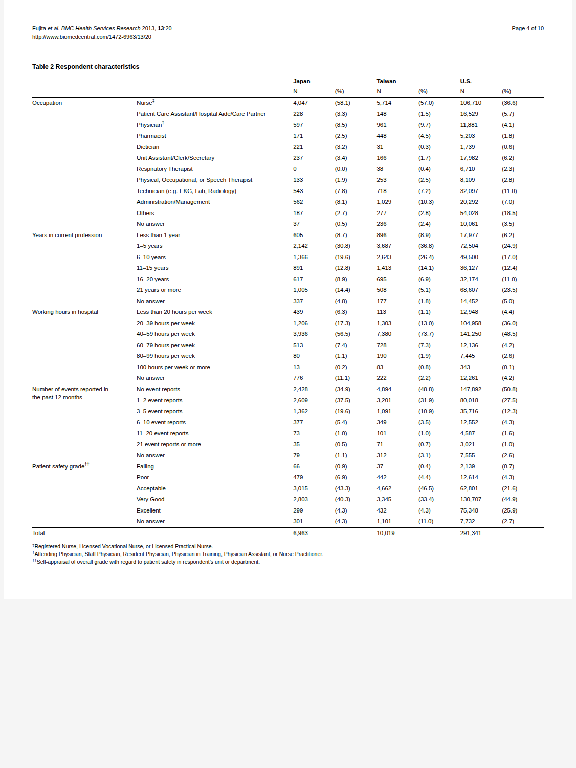Fujita et al. BMC Health Services Research 2013, 13:20 http://www.biomedcentral.com/1472-6963/13/20
Page 4 of 10
Table 2 Respondent characteristics
| | | Japan | Taiwan | U.S. |
| --- | --- | --- | --- | --- |
| | | N | (%) | N | (%) | N | (%) |
| Occupation | Nurse ‡ | 4,047 | (58.1) | 5,714 | (57.0) | 106,710 | (36.6) |
| Patient Care Assistant/Hospital Aide/Care Partner | 228 | (3.3) | 148 | (1.5) | 16,529 | (5.7) |
| Physician † | 597 | (8.5) | 961 | (9.7) | 11,881 | (4.1) |
| Pharmacist | 171 | (2.5) | 448 | (4.5) | 5,203 | (1.8) |
| Dietician | 221 | (3.2) | 31 | (0.3) | 1,739 | (0.6) |
| Unit Assistant/Clerk/Secretary | 237 | (3.4) | 166 | (1.7) | 17,982 | (6.2) |
| Respiratory Therapist | 0 | (0.0) | 38 | (0.4) | 6,710 | (2.3) |
| Physical, Occupational, or Speech Therapist | 133 | (1.9) | 253 | (2.5) | 8,109 | (2.8) |
| Technician (e.g. EKG, Lab, Radiology) | 543 | (7.8) | 718 | (7.2) | 32,097 | (11.0) |
| Administration/Management | 562 | (8.1) | 1,029 | (10.3) | 20,292 | (7.0) |
| Others | 187 | (2.7) | 277 | (2.8) | 54,028 | (18.5) |
| No answer | 37 | (0.5) | 236 | (2.4) | 10,061 | (3.5) |
| Years in current profession | Less than 1 year | 605 | (8.7) | 896 | (8.9) | 17,977 | (6.2) |
| 1–5 years | 2,142 | (30.8) | 3,687 | (36.8) | 72,504 | (24.9) |
| 6–10 years | 1,366 | (19.6) | 2,643 | (26.4) | 49,500 | (17.0) |
| 11–15 years | 891 | (12.8) | 1,413 | (14.1) | 36,127 | (12.4) |
| 16–20 years | 617 | (8.9) | 695 | (6.9) | 32,174 | (11.0) |
| 21 years or more | 1,005 | (14.4) | 508 | (5.1) | 68,607 | (23.5) |
| No answer | 337 | (4.8) | 177 | (1.8) | 14,452 | (5.0) |
| Working hours in hospital | Less than 20 hours per week | 439 | (6.3) | 113 | (1.1) | 12,948 | (4.4) |
| 20–39 hours per week | 1,206 | (17.3) | 1,303 | (13.0) | 104,958 | (36.0) |
| 40–59 hours per week | 3,936 | (56.5) | 7,380 | (73.7) | 141,250 | (48.5) |
| 60–79 hours per week | 513 | (7.4) | 728 | (7.3) | 12,136 | (4.2) |
| 80–99 hours per week | 80 | (1.1) | 190 | (1.9) | 7,445 | (2.6) |
| 100 hours per week or more | 13 | (0.2) | 83 | (0.8) | 343 | (0.1) |
| No answer | 776 | (11.1) | 222 | (2.2) | 12,261 | (4.2) |
| Number of events reported in the past 12 months | No event reports | 2,428 | (34.9) | 4,894 | (48.8) | 147,892 | (50.8) |
| 1–2 event reports | 2,609 | (37.5) | 3,201 | (31.9) | 80,018 | (27.5) |
| 3–5 event reports | 1,362 | (19.6) | 1,091 | (10.9) | 35,716 | (12.3) |
| 6–10 event reports | 377 | (5.4) | 349 | (3.5) | 12,552 | (4.3) |
| 11–20 event reports | 73 | (1.0) | 101 | (1.0) | 4,587 | (1.6) |
| 21 event reports or more | 35 | (0.5) | 71 | (0.7) | 3,021 | (1.0) |
| No answer | 79 | (1.1) | 312 | (3.1) | 7,555 | (2.6) |
| Patient safety grade †† | Failing | 66 | (0.9) | 37 | (0.4) | 2,139 | (0.7) |
| Poor | 479 | (6.9) | 442 | (4.4) | 12,614 | (4.3) |
| Acceptable | 3,015 | (43.3) | 4,662 | (46.5) | 62,801 | (21.6) |
| Very Good | 2,803 | (40.3) | 3,345 | (33.4) | 130,707 | (44.9) |
| Excellent | 299 | (4.3) | 432 | (4.3) | 75,348 | (25.9) |
| No answer | 301 | (4.3) | 1,101 | (11.0) | 7,732 | (2.7) |
| Total | | 6,963 | | 10,019 | | 291,341 | |
‡Registered Nurse, Licensed Vocational Nurse, or Licensed Practical Nurse.
†Attending Physician, Staff Physician, Resident Physician, Physician in Training, Physician Assistant, or Nurse Practitioner.
††Self-appraisal of overall grade with regard to patient safety in respondent’s unit or department.